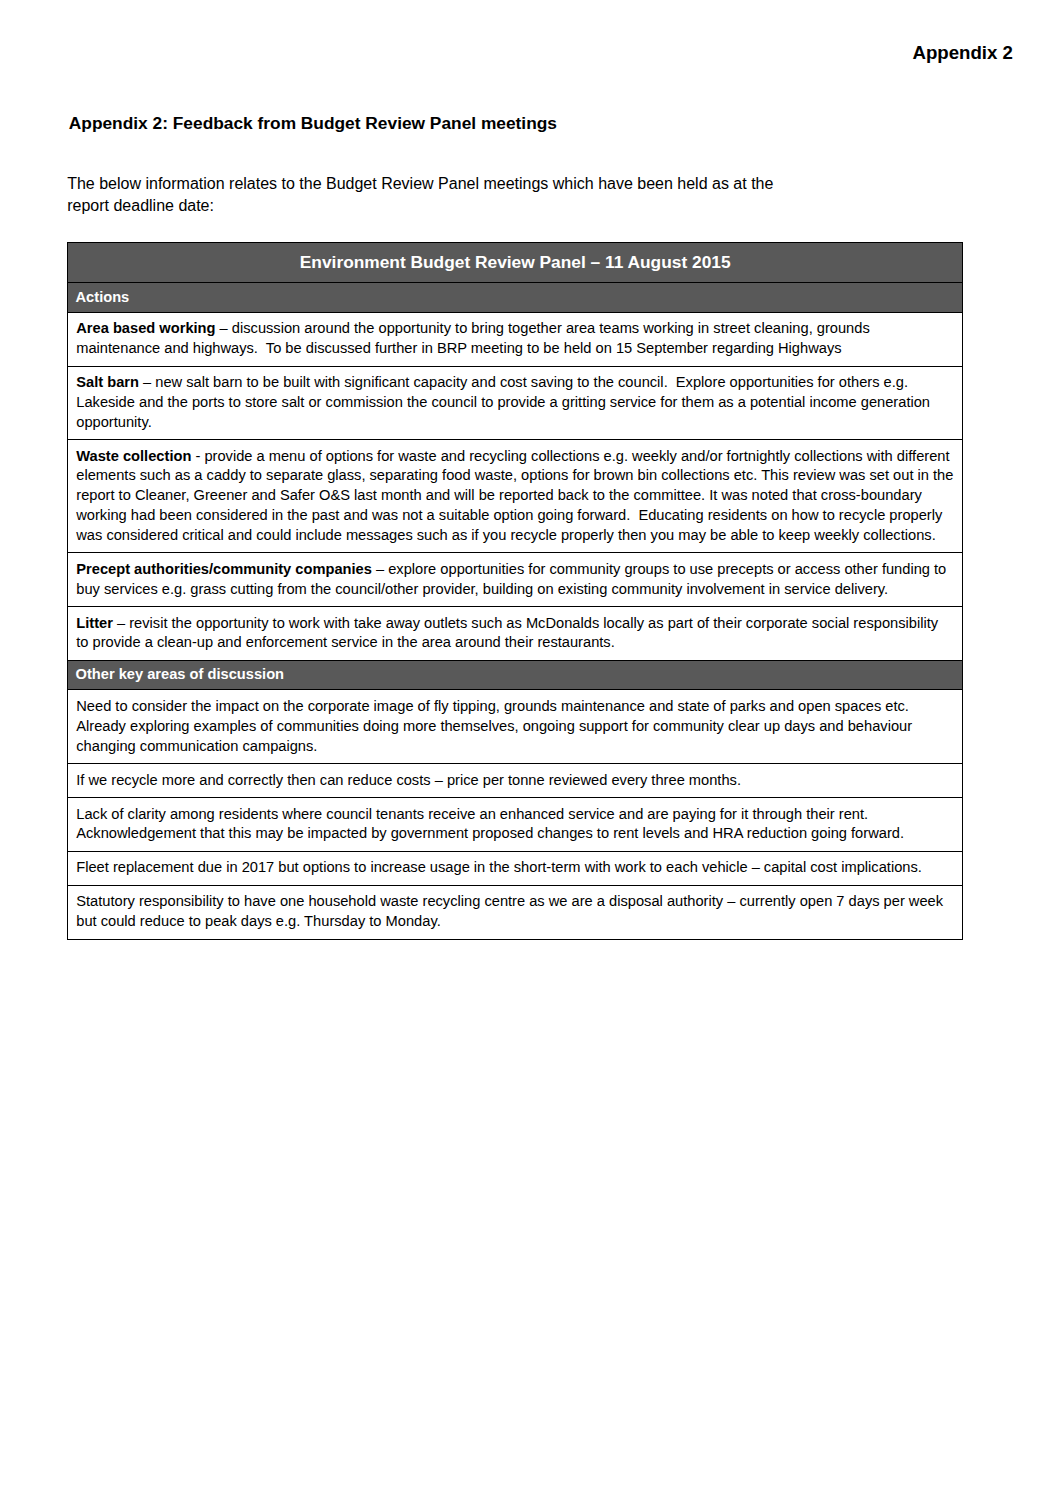Appendix 2
Appendix 2: Feedback from Budget Review Panel meetings
The below information relates to the Budget Review Panel meetings which have been held as at the report deadline date:
| Environment Budget Review Panel – 11 August 2015 |
| --- |
| Actions |
| Area based working – discussion around the opportunity to bring together area teams working in street cleaning, grounds maintenance and highways. To be discussed further in BRP meeting to be held on 15 September regarding Highways |
| Salt barn – new salt barn to be built with significant capacity and cost saving to the council. Explore opportunities for others e.g. Lakeside and the ports to store salt or commission the council to provide a gritting service for them as a potential income generation opportunity. |
| Waste collection - provide a menu of options for waste and recycling collections e.g. weekly and/or fortnightly collections with different elements such as a caddy to separate glass, separating food waste, options for brown bin collections etc. This review was set out in the report to Cleaner, Greener and Safer O&S last month and will be reported back to the committee. It was noted that cross-boundary working had been considered in the past and was not a suitable option going forward. Educating residents on how to recycle properly was considered critical and could include messages such as if you recycle properly then you may be able to keep weekly collections. |
| Precept authorities/community companies – explore opportunities for community groups to use precepts or access other funding to buy services e.g. grass cutting from the council/other provider, building on existing community involvement in service delivery. |
| Litter – revisit the opportunity to work with take away outlets such as McDonalds locally as part of their corporate social responsibility to provide a clean-up and enforcement service in the area around their restaurants. |
| Other key areas of discussion |
| Need to consider the impact on the corporate image of fly tipping, grounds maintenance and state of parks and open spaces etc. Already exploring examples of communities doing more themselves, ongoing support for community clear up days and behaviour changing communication campaigns. |
| If we recycle more and correctly then can reduce costs – price per tonne reviewed every three months. |
| Lack of clarity among residents where council tenants receive an enhanced service and are paying for it through their rent. Acknowledgement that this may be impacted by government proposed changes to rent levels and HRA reduction going forward. |
| Fleet replacement due in 2017 but options to increase usage in the short-term with work to each vehicle – capital cost implications. |
| Statutory responsibility to have one household waste recycling centre as we are a disposal authority – currently open 7 days per week but could reduce to peak days e.g. Thursday to Monday. |